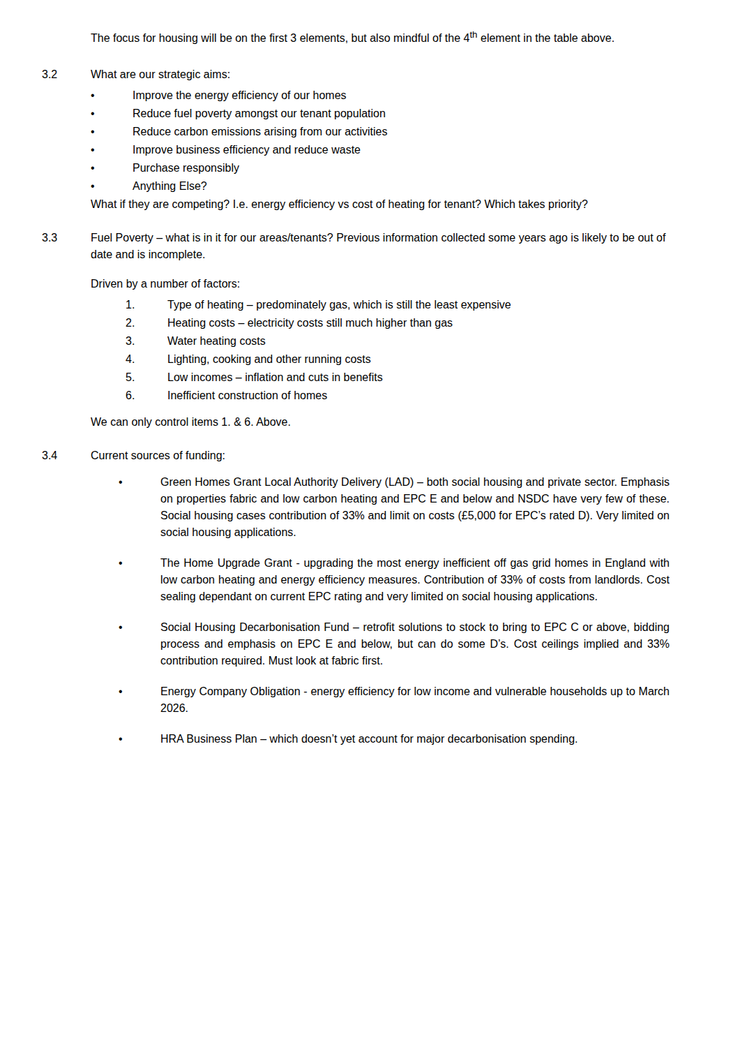The focus for housing will be on the first 3 elements, but also mindful of the 4th element in the table above.
3.2
What are our strategic aims:
•Improve the energy efficiency of our homes
•Reduce fuel poverty amongst our tenant population
•Reduce carbon emissions arising from our activities
•Improve business efficiency and reduce waste
•Purchase responsibly
•Anything Else?
What if they are competing? I.e. energy efficiency vs cost of heating for tenant? Which takes priority?
3.3
Fuel Poverty – what is in it for our areas/tenants? Previous information collected some years ago is likely to be out of date and is incomplete.
Driven by a number of factors:
1. Type of heating – predominately gas, which is still the least expensive
2. Heating costs – electricity costs still much higher than gas
3. Water heating costs
4. Lighting, cooking and other running costs
5. Low incomes – inflation and cuts in benefits
6. Inefficient construction of homes
We can only control items 1. & 6. Above.
3.4
Current sources of funding:
•Green Homes Grant Local Authority Delivery (LAD) – both social housing and private sector. Emphasis on properties fabric and low carbon heating and EPC E and below and NSDC have very few of these. Social housing cases contribution of 33% and limit on costs (£5,000 for EPC’s rated D). Very limited on social housing applications.
•The Home Upgrade Grant - upgrading the most energy inefficient off gas grid homes in England with low carbon heating and energy efficiency measures. Contribution of 33% of costs from landlords. Cost sealing dependant on current EPC rating and very limited on social housing applications.
•Social Housing Decarbonisation Fund – retrofit solutions to stock to bring to EPC C or above, bidding process and emphasis on EPC E and below, but can do some D’s. Cost ceilings implied and 33% contribution required. Must look at fabric first.
•Energy Company Obligation - energy efficiency for low income and vulnerable households up to March 2026.
•HRA Business Plan – which doesn’t yet account for major decarbonisation spending.